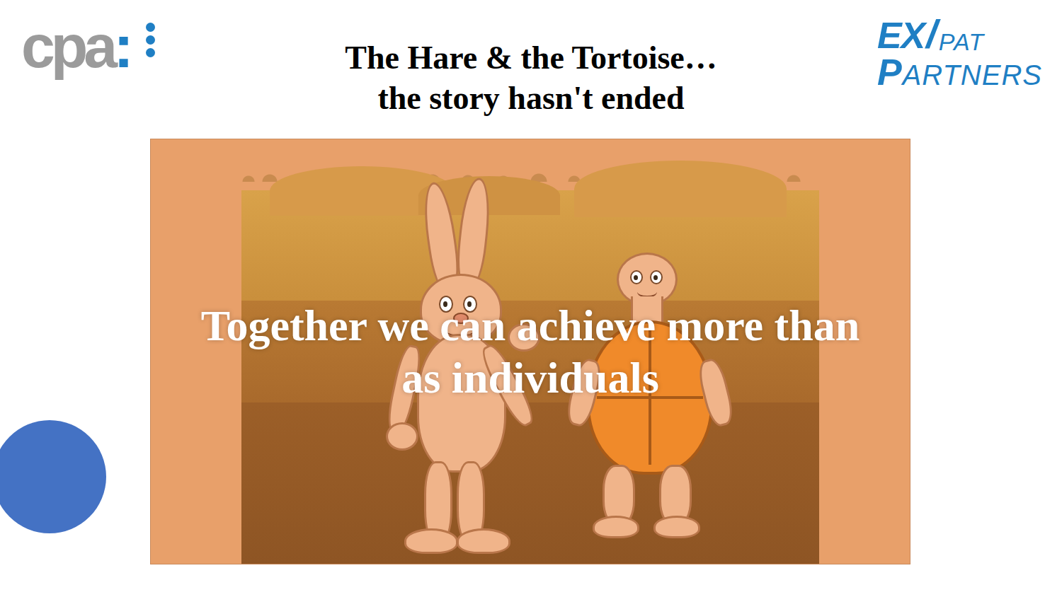cpa:
EX/PAT
PARTNERS
The Hare & the Tortoise…
the story hasn't ended
Together we can achieve more than as individuals